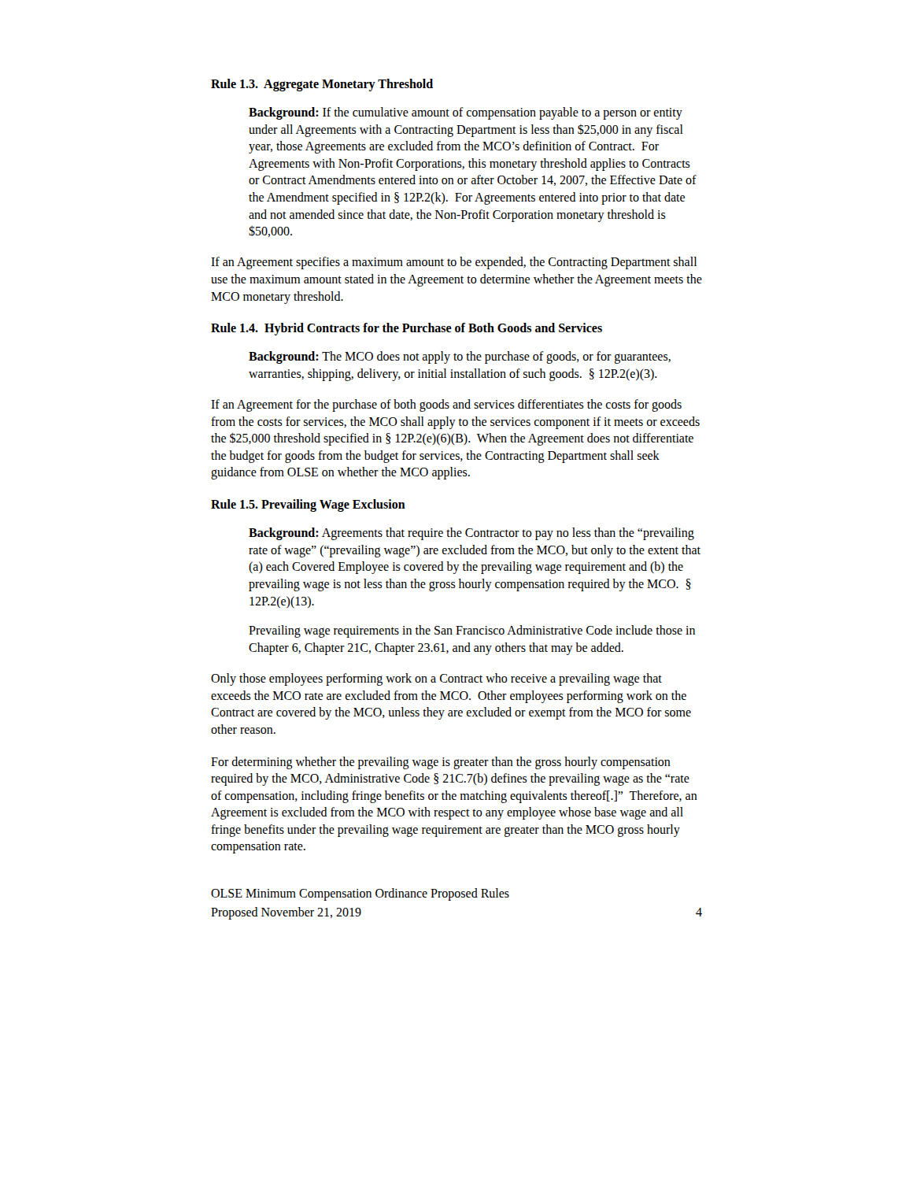Rule 1.3. Aggregate Monetary Threshold
Background: If the cumulative amount of compensation payable to a person or entity under all Agreements with a Contracting Department is less than $25,000 in any fiscal year, those Agreements are excluded from the MCO’s definition of Contract. For Agreements with Non-Profit Corporations, this monetary threshold applies to Contracts or Contract Amendments entered into on or after October 14, 2007, the Effective Date of the Amendment specified in § 12P.2(k). For Agreements entered into prior to that date and not amended since that date, the Non-Profit Corporation monetary threshold is $50,000.
If an Agreement specifies a maximum amount to be expended, the Contracting Department shall use the maximum amount stated in the Agreement to determine whether the Agreement meets the MCO monetary threshold.
Rule 1.4. Hybrid Contracts for the Purchase of Both Goods and Services
Background: The MCO does not apply to the purchase of goods, or for guarantees, warranties, shipping, delivery, or initial installation of such goods. § 12P.2(e)(3).
If an Agreement for the purchase of both goods and services differentiates the costs for goods from the costs for services, the MCO shall apply to the services component if it meets or exceeds the $25,000 threshold specified in § 12P.2(e)(6)(B). When the Agreement does not differentiate the budget for goods from the budget for services, the Contracting Department shall seek guidance from OLSE on whether the MCO applies.
Rule 1.5. Prevailing Wage Exclusion
Background: Agreements that require the Contractor to pay no less than the “prevailing rate of wage” (“prevailing wage”) are excluded from the MCO, but only to the extent that (a) each Covered Employee is covered by the prevailing wage requirement and (b) the prevailing wage is not less than the gross hourly compensation required by the MCO. § 12P.2(e)(13).
Prevailing wage requirements in the San Francisco Administrative Code include those in Chapter 6, Chapter 21C, Chapter 23.61, and any others that may be added.
Only those employees performing work on a Contract who receive a prevailing wage that exceeds the MCO rate are excluded from the MCO. Other employees performing work on the Contract are covered by the MCO, unless they are excluded or exempt from the MCO for some other reason.
For determining whether the prevailing wage is greater than the gross hourly compensation required by the MCO, Administrative Code § 21C.7(b) defines the prevailing wage as the “rate of compensation, including fringe benefits or the matching equivalents thereof[.]” Therefore, an Agreement is excluded from the MCO with respect to any employee whose base wage and all fringe benefits under the prevailing wage requirement are greater than the MCO gross hourly compensation rate.
OLSE Minimum Compensation Ordinance Proposed Rules
Proposed November 21, 2019 4